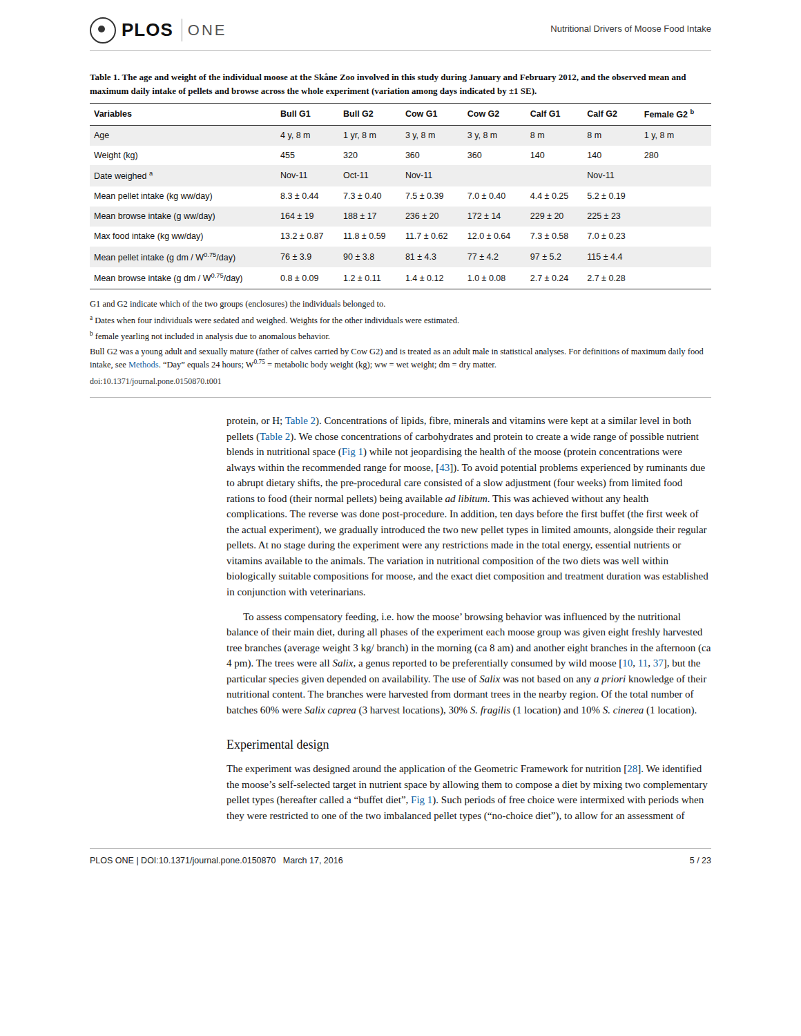PLOS ONE
Nutritional Drivers of Moose Food Intake
Table 1. The age and weight of the individual moose at the Skåne Zoo involved in this study during January and February 2012, and the observed mean and maximum daily intake of pellets and browse across the whole experiment (variation among days indicated by ±1 SE).
| Variables | Bull G1 | Bull G2 | Cow G1 | Cow G2 | Calf G1 | Calf G2 | Female G2 b |
| --- | --- | --- | --- | --- | --- | --- | --- |
| Age | 4 y, 8 m | 1 yr, 8 m | 3 y, 8 m | 3 y, 8 m | 8 m | 8 m | 1 y, 8 m |
| Weight (kg) | 455 | 320 | 360 | 360 | 140 | 140 | 280 |
| Date weighed a | Nov-11 | Oct-11 | Nov-11 | | | Nov-11 | |
| Mean pellet intake (kg ww/day) | 8.3 ± 0.44 | 7.3 ± 0.40 | 7.5 ± 0.39 | 7.0 ± 0.40 | 4.4 ± 0.25 | 5.2 ± 0.19 | |
| Mean browse intake (g ww/day) | 164 ± 19 | 188 ± 17 | 236 ± 20 | 172 ± 14 | 229 ± 20 | 225 ± 23 | |
| Max food intake (kg ww/day) | 13.2 ± 0.87 | 11.8 ± 0.59 | 11.7 ± 0.62 | 12.0 ± 0.64 | 7.3 ± 0.58 | 7.0 ± 0.23 | |
| Mean pellet intake (g dm / W 0.75 /day) | 76 ± 3.9 | 90 ± 3.8 | 81 ± 4.3 | 77 ± 4.2 | 97 ± 5.2 | 115 ± 4.4 | |
| Mean browse intake (g dm / W 0.75 /day) | 0.8 ± 0.09 | 1.2 ± 0.11 | 1.4 ± 0.12 | 1.0 ± 0.08 | 2.7 ± 0.24 | 2.7 ± 0.28 | |
G1 and G2 indicate which of the two groups (enclosures) the individuals belonged to.
a Dates when four individuals were sedated and weighed. Weights for the other individuals were estimated.
b female yearling not included in analysis due to anomalous behavior.
Bull G2 was a young adult and sexually mature (father of calves carried by Cow G2) and is treated as an adult male in statistical analyses. For definitions of maximum daily food intake, see Methods. “Day” equals 24 hours; W0.75 = metabolic body weight (kg); ww = wet weight; dm = dry matter.
doi:10.1371/journal.pone.0150870.t001
protein, or H; Table 2). Concentrations of lipids, fibre, minerals and vitamins were kept at a similar level in both pellets (Table 2). We chose concentrations of carbohydrates and protein to create a wide range of possible nutrient blends in nutritional space (Fig 1) while not jeopardising the health of the moose (protein concentrations were always within the recommended range for moose, [43]). To avoid potential problems experienced by ruminants due to abrupt dietary shifts, the pre-procedural care consisted of a slow adjustment (four weeks) from limited food rations to food (their normal pellets) being available ad libitum. This was achieved without any health complications. The reverse was done post-procedure. In addition, ten days before the first buffet (the first week of the actual experiment), we gradually introduced the two new pellet types in limited amounts, alongside their regular pellets. At no stage during the experiment were any restrictions made in the total energy, essential nutrients or vitamins available to the animals. The variation in nutritional composition of the two diets was well within biologically suitable compositions for moose, and the exact diet composition and treatment duration was established in conjunction with veterinarians.
To assess compensatory feeding, i.e. how the moose’ browsing behavior was influenced by the nutritional balance of their main diet, during all phases of the experiment each moose group was given eight freshly harvested tree branches (average weight 3 kg/ branch) in the morning (ca 8 am) and another eight branches in the afternoon (ca 4 pm). The trees were all Salix, a genus reported to be preferentially consumed by wild moose [10, 11, 37], but the particular species given depended on availability. The use of Salix was not based on any a priori knowledge of their nutritional content. The branches were harvested from dormant trees in the nearby region. Of the total number of batches 60% were Salix caprea (3 harvest locations), 30% S. fragilis (1 location) and 10% S. cinerea (1 location).
Experimental design
The experiment was designed around the application of the Geometric Framework for nutrition [28]. We identified the moose’s self-selected target in nutrient space by allowing them to compose a diet by mixing two complementary pellet types (hereafter called a “buffet diet”, Fig 1). Such periods of free choice were intermixed with periods when they were restricted to one of the two imbalanced pellet types (“no-choice diet”), to allow for an assessment of
PLOS ONE | DOI:10.1371/journal.pone.0150870 March 17, 2016
5 / 23